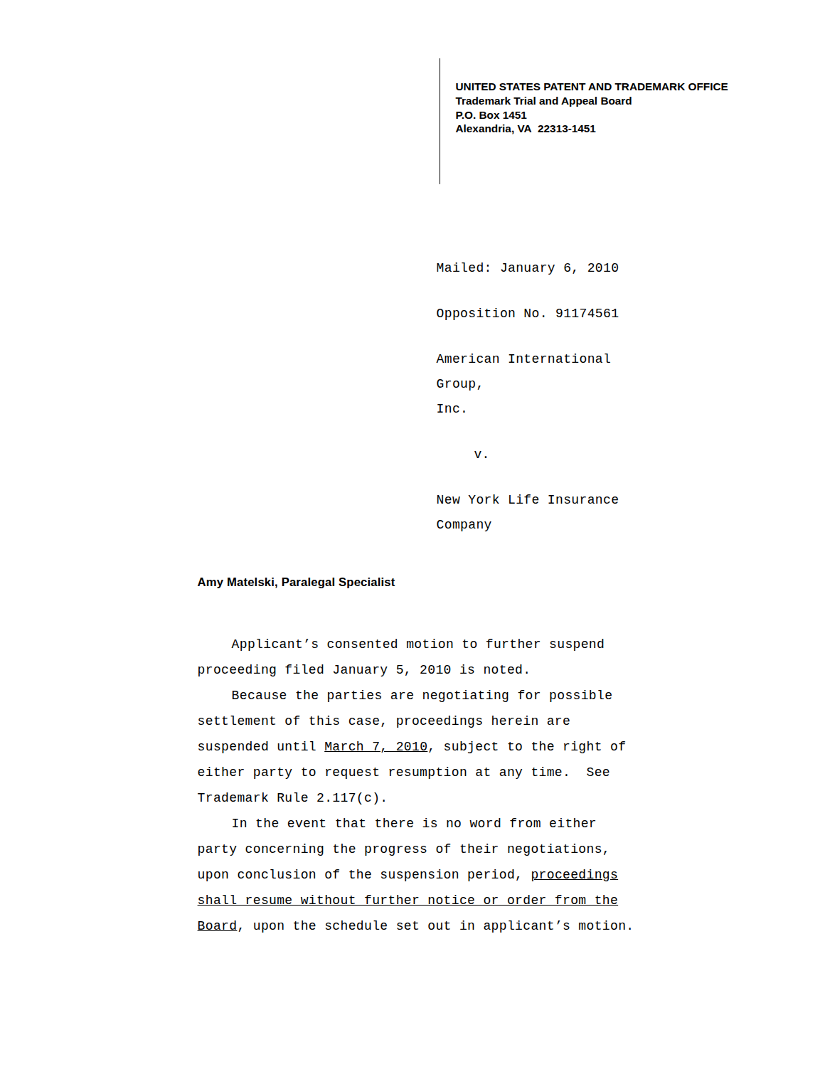UNITED STATES PATENT AND TRADEMARK OFFICE
Trademark Trial and Appeal Board
P.O. Box 1451
Alexandria, VA 22313-1451
Mailed: January 6, 2010
Opposition No. 91174561
American International Group,
Inc.
v.
New York Life Insurance
Company
Amy Matelski, Paralegal Specialist
Applicant’s consented motion to further suspend proceeding filed January 5, 2010 is noted.
Because the parties are negotiating for possible settlement of this case, proceedings herein are suspended until March 7, 2010, subject to the right of either party to request resumption at any time. See Trademark Rule 2.117(c).
In the event that there is no word from either party concerning the progress of their negotiations, upon conclusion of the suspension period, proceedings shall resume without further notice or order from the Board, upon the schedule set out in applicant’s motion.